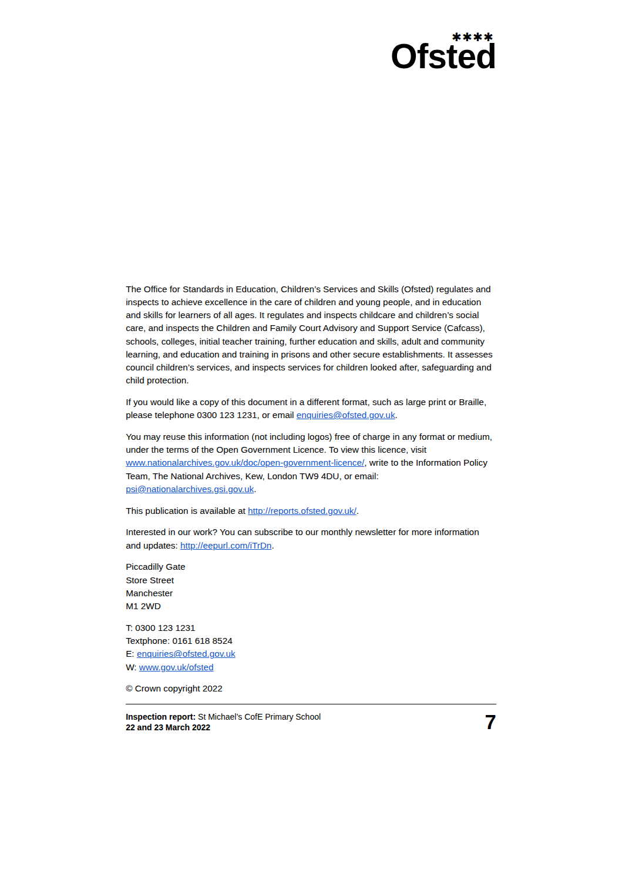✱✱✱✱ Ofsted
The Office for Standards in Education, Children’s Services and Skills (Ofsted) regulates and inspects to achieve excellence in the care of children and young people, and in education and skills for learners of all ages. It regulates and inspects childcare and children’s social care, and inspects the Children and Family Court Advisory and Support Service (Cafcass), schools, colleges, initial teacher training, further education and skills, adult and community learning, and education and training in prisons and other secure establishments. It assesses council children’s services, and inspects services for children looked after, safeguarding and child protection.
If you would like a copy of this document in a different format, such as large print or Braille, please telephone 0300 123 1231, or email enquiries@ofsted.gov.uk.
You may reuse this information (not including logos) free of charge in any format or medium, under the terms of the Open Government Licence. To view this licence, visit www.nationalarchives.gov.uk/doc/open-government-licence/, write to the Information Policy Team, The National Archives, Kew, London TW9 4DU, or email: psi@nationalarchives.gsi.gov.uk.
This publication is available at http://reports.ofsted.gov.uk/.
Interested in our work? You can subscribe to our monthly newsletter for more information and updates: http://eepurl.com/iTrDn.
Piccadilly Gate
Store Street
Manchester
M1 2WD
T: 0300 123 1231
Textphone: 0161 618 8524
E: enquiries@ofsted.gov.uk
W: www.gov.uk/ofsted
© Crown copyright 2022
Inspection report: St Michael’s CofE Primary School
22 and 23 March 2022
7